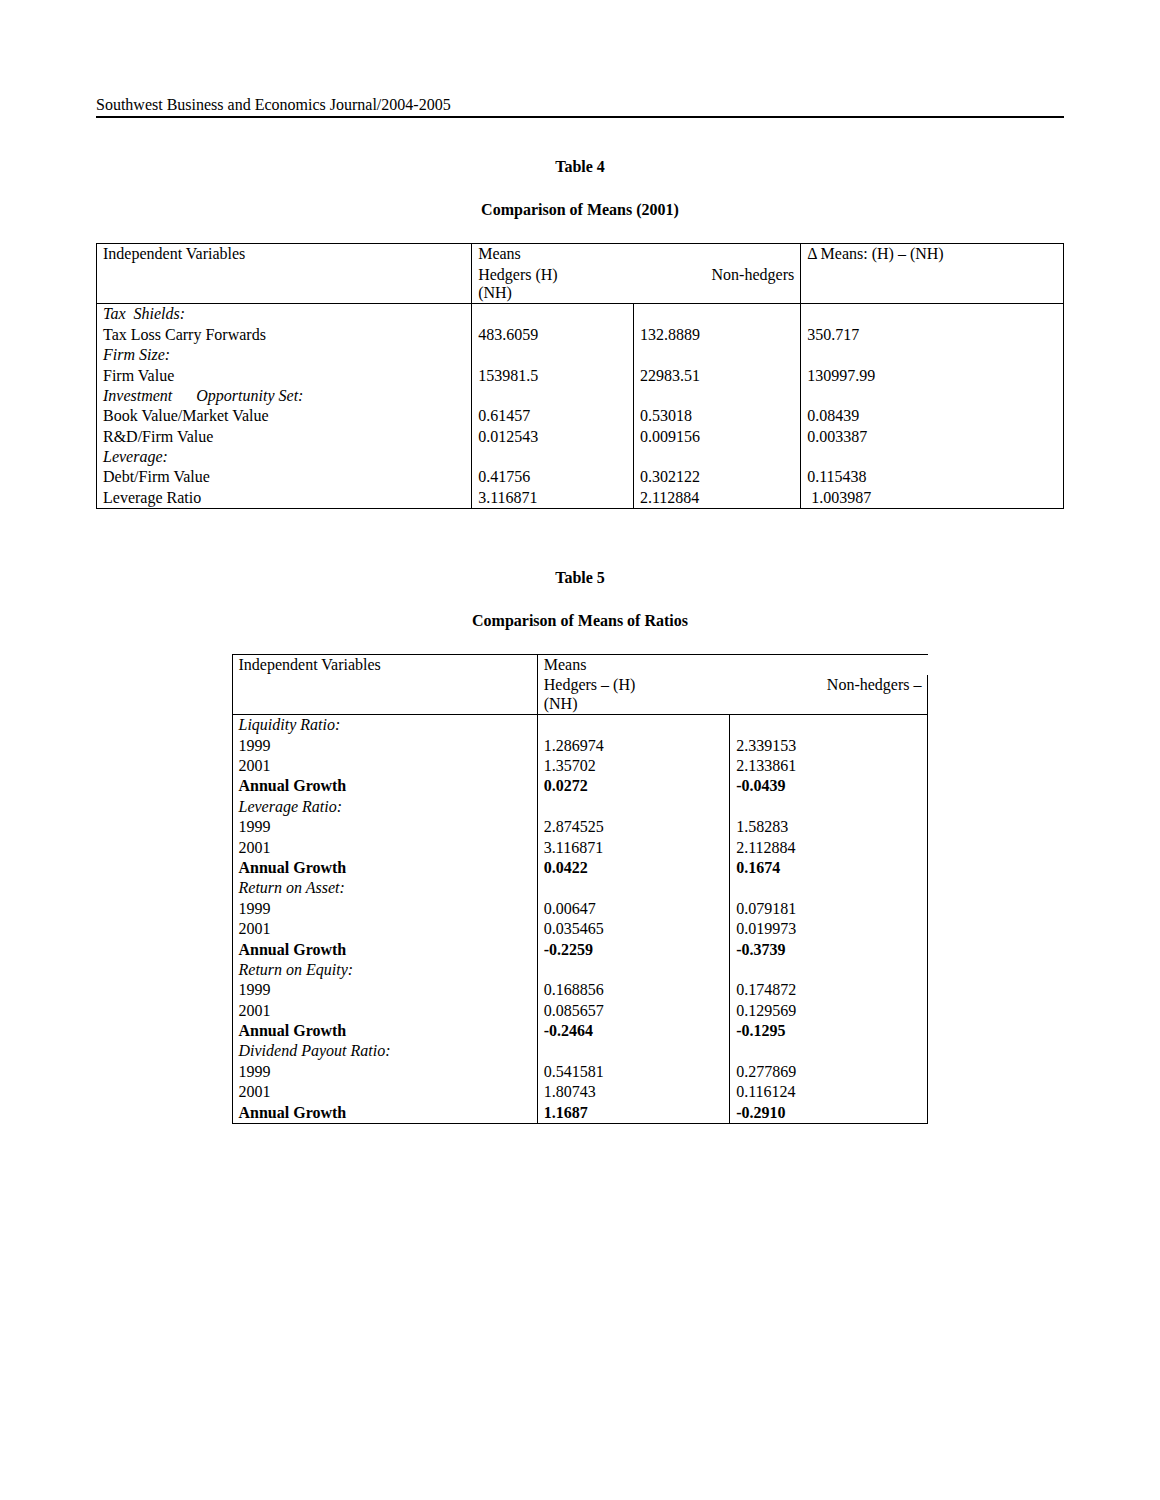Southwest Business and Economics Journal/2004-2005
Table 4
Comparison of Means (2001)
| Independent Variables | Means | Δ Means: (H) – (NH) |
| Hedgers (H) (NH) | Non-hedgers |
| Tax Shields: | | | |
| Tax Loss Carry Forwards | 483.6059 | 132.8889 | 350.717 |
| Firm Size: | | | |
| Firm Value | 153981.5 | 22983.51 | 130997.99 |
| Investment Opportunity Set: | | | |
| Book Value/Market Value | 0.61457 | 0.53018 | 0.08439 |
| R&D/Firm Value | 0.012543 | 0.009156 | 0.003387 |
| Leverage: | | | |
| Debt/Firm Value | 0.41756 | 0.302122 | 0.115438 |
| Leverage Ratio | 3.116871 | 2.112884 | 1.003987 |
Table 5
Comparison of Means of Ratios
| Independent Variables | Means |
| Hedgers – (H) (NH) | Non-hedgers – |
| Liquidity Ratio: | | |
| 1999 | 1.286974 | 2.339153 |
| 2001 | 1.35702 | 2.133861 |
| Annual Growth | 0.0272 | -0.0439 |
| Leverage Ratio: | | |
| 1999 | 2.874525 | 1.58283 |
| 2001 | 3.116871 | 2.112884 |
| Annual Growth | 0.0422 | 0.1674 |
| Return on Asset: | | |
| 1999 | 0.00647 | 0.079181 |
| 2001 | 0.035465 | 0.019973 |
| Annual Growth | -0.2259 | -0.3739 |
| Return on Equity: | | |
| 1999 | 0.168856 | 0.174872 |
| 2001 | 0.085657 | 0.129569 |
| Annual Growth | -0.2464 | -0.1295 |
| Dividend Payout Ratio: | | |
| 1999 | 0.541581 | 0.277869 |
| 2001 | 1.80743 | 0.116124 |
| Annual Growth | 1.1687 | -0.2910 |